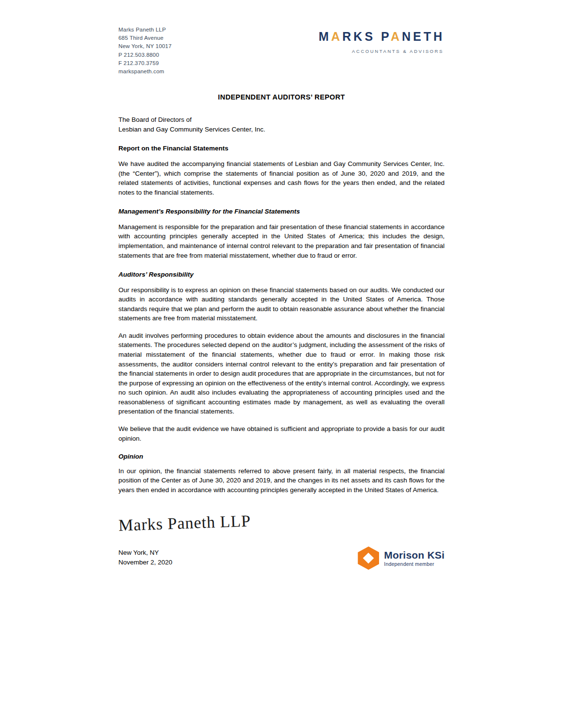Marks Paneth LLP
685 Third Avenue
New York, NY 10017
P 212.503.8800
F 212.370.3759
markspaneth.com
MARKS PANETH
ACCOUNTANTS & ADVISORS
INDEPENDENT AUDITORS’ REPORT
The Board of Directors of
Lesbian and Gay Community Services Center, Inc.
Report on the Financial Statements
We have audited the accompanying financial statements of Lesbian and Gay Community Services Center, Inc. (the “Center”), which comprise the statements of financial position as of June 30, 2020 and 2019, and the related statements of activities, functional expenses and cash flows for the years then ended, and the related notes to the financial statements.
Management’s Responsibility for the Financial Statements
Management is responsible for the preparation and fair presentation of these financial statements in accordance with accounting principles generally accepted in the United States of America; this includes the design, implementation, and maintenance of internal control relevant to the preparation and fair presentation of financial statements that are free from material misstatement, whether due to fraud or error.
Auditors’ Responsibility
Our responsibility is to express an opinion on these financial statements based on our audits. We conducted our audits in accordance with auditing standards generally accepted in the United States of America. Those standards require that we plan and perform the audit to obtain reasonable assurance about whether the financial statements are free from material misstatement.
An audit involves performing procedures to obtain evidence about the amounts and disclosures in the financial statements. The procedures selected depend on the auditor’s judgment, including the assessment of the risks of material misstatement of the financial statements, whether due to fraud or error. In making those risk assessments, the auditor considers internal control relevant to the entity’s preparation and fair presentation of the financial statements in order to design audit procedures that are appropriate in the circumstances, but not for the purpose of expressing an opinion on the effectiveness of the entity’s internal control. Accordingly, we express no such opinion. An audit also includes evaluating the appropriateness of accounting principles used and the reasonableness of significant accounting estimates made by management, as well as evaluating the overall presentation of the financial statements.
We believe that the audit evidence we have obtained is sufficient and appropriate to provide a basis for our audit opinion.
Opinion
In our opinion, the financial statements referred to above present fairly, in all material respects, the financial position of the Center as of June 30, 2020 and 2019, and the changes in its net assets and its cash flows for the years then ended in accordance with accounting principles generally accepted in the United States of America.
Marks Paneth LLP
New York, NY
November 2, 2020
Morison KSi
Independent member